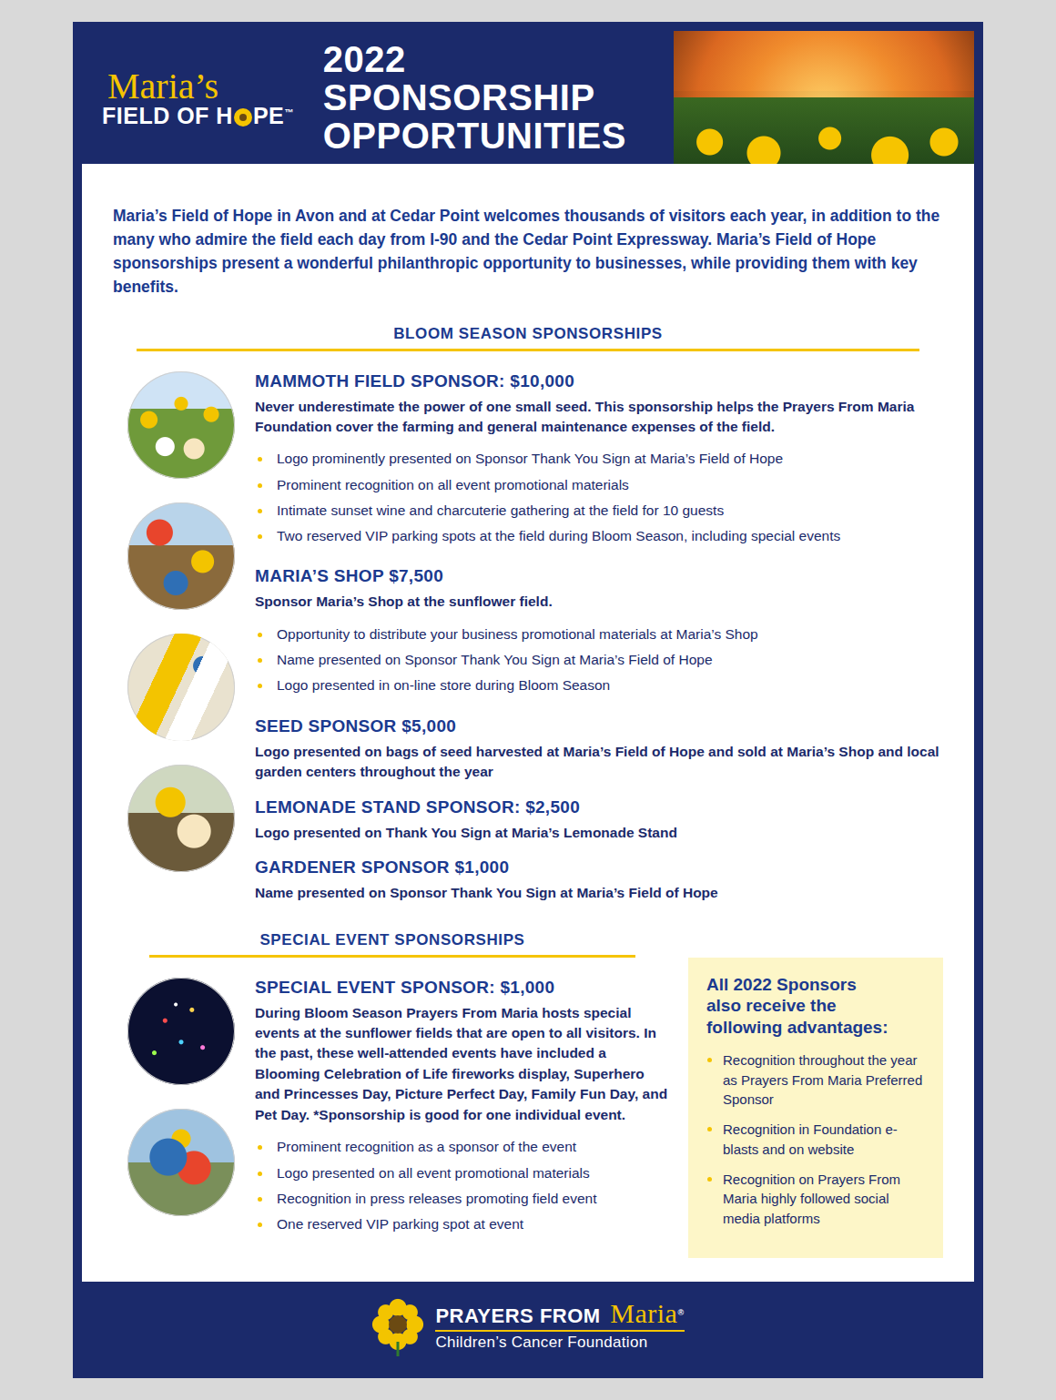Maria’s
FIELD OF H PE™
2022 SPONSORSHIP
OPPORTUNITIES
Maria’s Field of Hope in Avon and at Cedar Point welcomes thousands of visitors each year, in addition to the many who admire the field each day from I-90 and the Cedar Point Expressway. Maria’s Field of Hope sponsorships present a wonderful philanthropic opportunity to businesses, while providing them with key benefits.
BLOOM SEASON SPONSORSHIPS
MAMMOTH FIELD SPONSOR: $10,000
Never underestimate the power of one small seed. This sponsorship helps the Prayers From Maria Foundation cover the farming and general maintenance expenses of the field.
Logo prominently presented on Sponsor Thank You Sign at Maria’s Field of Hope
Prominent recognition on all event promotional materials
Intimate sunset wine and charcuterie gathering at the field for 10 guests
Two reserved VIP parking spots at the field during Bloom Season, including special events
MARIA’S SHOP $7,500
Sponsor Maria’s Shop at the sunflower field.
Opportunity to distribute your business promotional materials at Maria’s Shop
Name presented on Sponsor Thank You Sign at Maria’s Field of Hope
Logo presented in on-line store during Bloom Season
SEED SPONSOR $5,000
Logo presented on bags of seed harvested at Maria’s Field of Hope and sold at Maria’s Shop and local garden centers throughout the year
LEMONADE STAND SPONSOR: $2,500
Logo presented on Thank You Sign at Maria’s Lemonade Stand
GARDENER SPONSOR $1,000
Name presented on Sponsor Thank You Sign at Maria’s Field of Hope
SPECIAL EVENT SPONSORSHIPS
SPECIAL EVENT SPONSOR: $1,000
During Bloom Season Prayers From Maria hosts special events at the sunflower fields that are open to all visitors. In the past, these well-attended events have included a Blooming Celebration of Life fireworks display, Superhero and Princesses Day, Picture Perfect Day, Family Fun Day, and Pet Day. *Sponsorship is good for one individual event.
Prominent recognition as a sponsor of the event
Logo presented on all event promotional materials
Recognition in press releases promoting field event
One reserved VIP parking spot at event
All 2022 Sponsors
also receive the
following advantages:
Recognition throughout the year as Prayers From Maria Preferred Sponsor
Recognition in Foundation e-blasts and on website
Recognition on Prayers From Maria highly followed social media platforms
PRAYERS FROM Maria®
Children’s Cancer Foundation